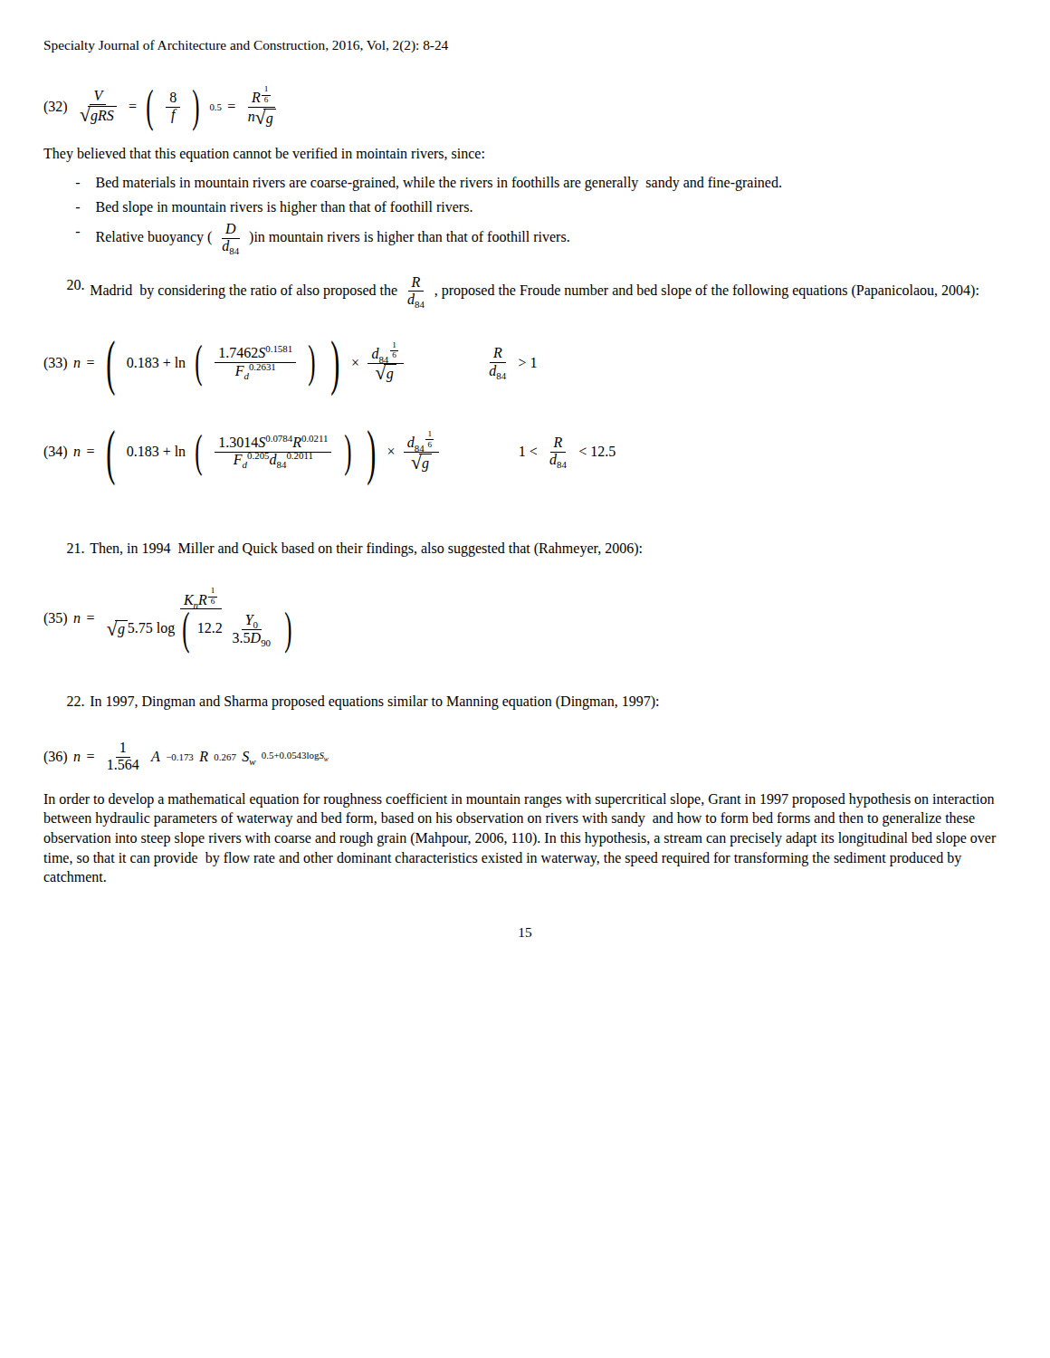Specialty Journal of Architecture and Construction, 2016, Vol, 2(2): 8-24
(32) V √gRS = ( 8 f )0.5 = R16 n√g
They believed that this equation cannot be verified in mointain rivers, since:
Bed materials in mountain rivers are coarse-grained, while the rivers in foothills are generally sandy and fine-grained.
Bed slope in mountain rivers is higher than that of foothill rivers.
Relative buoyancy ( D d84 )in mountain rivers is higher than that of foothill rivers.
20. Madrid by considering the ratio of also proposed the R d84 , proposed the Froude number and bed slope of the following equations (Papanicolaou, 2004):
(33) n = ( 0.183 + ln ( 1.7462S0.1581 Fd0.2631 ) ) × d8416 √g R d84 > 1
(34) n = ( 0.183 + ln ( 1.3014S0.0784R0.0211 Fd0.205d840.2011 ) ) × d8416 √g 1 < R d84 < 12.5
21. Then, in 1994 Miller and Quick based on their findings, also suggested that (Rahmeyer, 2006):
(35) n = KnR16 √g5.75 log ( 12.2 Y0 3.5D90 )
22. In 1997, Dingman and Sharma proposed equations similar to Manning equation (Dingman, 1997):
(36) n = 1 1.564 A−0.173R0.267Sw0.5+0.0543logSw
In order to develop a mathematical equation for roughness coefficient in mountain ranges with supercritical slope, Grant in 1997 proposed hypothesis on interaction between hydraulic parameters of waterway and bed form, based on his observation on rivers with sandy and how to form bed forms and then to generalize these observation into steep slope rivers with coarse and rough grain (Mahpour, 2006, 110). In this hypothesis, a stream can precisely adapt its longitudinal bed slope over time, so that it can provide by flow rate and other dominant characteristics existed in waterway, the speed required for transforming the sediment produced by catchment.
15